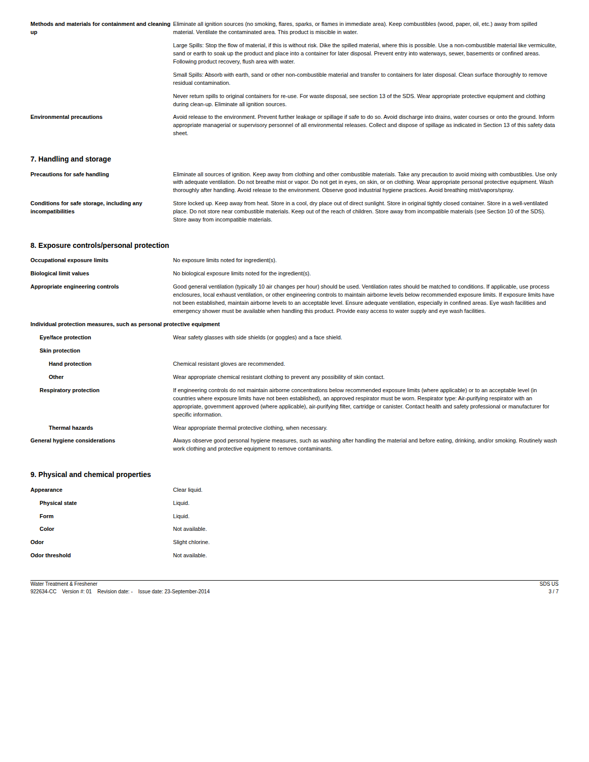| Methods and materials for containment and cleaning up | Eliminate all ignition sources (no smoking, flares, sparks, or flames in immediate area). Keep combustibles (wood, paper, oil, etc.) away from spilled material. Ventilate the contaminated area. This product is miscible in water. Large Spills: Stop the flow of material, if this is without risk. Dike the spilled material, where this is possible. Use a non-combustible material like vermiculite, sand or earth to soak up the product and place into a container for later disposal. Prevent entry into waterways, sewer, basements or confined areas. Following product recovery, flush area with water. Small Spills: Absorb with earth, sand or other non-combustible material and transfer to containers for later disposal. Clean surface thoroughly to remove residual contamination. Never return spills to original containers for re-use. For waste disposal, see section 13 of the SDS. Wear appropriate protective equipment and clothing during clean-up. Eliminate all ignition sources. |
| Environmental precautions | Avoid release to the environment. Prevent further leakage or spillage if safe to do so. Avoid discharge into drains, water courses or onto the ground. Inform appropriate managerial or supervisory personnel of all environmental releases. Collect and dispose of spillage as indicated in Section 13 of this safety data sheet. |
7. Handling and storage
| Precautions for safe handling | Eliminate all sources of ignition. Keep away from clothing and other combustible materials. Take any precaution to avoid mixing with combustibles. Use only with adequate ventilation. Do not breathe mist or vapor. Do not get in eyes, on skin, or on clothing. Wear appropriate personal protective equipment. Wash thoroughly after handling. Avoid release to the environment. Observe good industrial hygiene practices. Avoid breathing mist/vapors/spray. |
| Conditions for safe storage, including any incompatibilities | Store locked up. Keep away from heat. Store in a cool, dry place out of direct sunlight. Store in original tightly closed container. Store in a well-ventilated place. Do not store near combustible materials. Keep out of the reach of children. Store away from incompatible materials (see Section 10 of the SDS). Store away from incompatible materials. |
8. Exposure controls/personal protection
| Occupational exposure limits | No exposure limits noted for ingredient(s). |
| Biological limit values | No biological exposure limits noted for the ingredient(s). |
| Appropriate engineering controls | Good general ventilation (typically 10 air changes per hour) should be used. Ventilation rates should be matched to conditions. If applicable, use process enclosures, local exhaust ventilation, or other engineering controls to maintain airborne levels below recommended exposure limits. If exposure limits have not been established, maintain airborne levels to an acceptable level. Ensure adequate ventilation, especially in confined areas. Eye wash facilities and emergency shower must be available when handling this product. Provide easy access to water supply and eye wash facilities. |
| Individual protection measures, such as personal protective equipment |
| Eye/face protection | Wear safety glasses with side shields (or goggles) and a face shield. |
| Skin protection | |
| Hand protection | Chemical resistant gloves are recommended. |
| Other | Wear appropriate chemical resistant clothing to prevent any possibility of skin contact. |
| Respiratory protection | If engineering controls do not maintain airborne concentrations below recommended exposure limits (where applicable) or to an acceptable level (in countries where exposure limits have not been established), an approved respirator must be worn. Respirator type: Air-purifying respirator with an appropriate, government approved (where applicable), air-purifying filter, cartridge or canister. Contact health and safety professional or manufacturer for specific information. |
| Thermal hazards | Wear appropriate thermal protective clothing, when necessary. |
| General hygiene considerations | Always observe good personal hygiene measures, such as washing after handling the material and before eating, drinking, and/or smoking. Routinely wash work clothing and protective equipment to remove contaminants. |
9. Physical and chemical properties
| Appearance | Clear liquid. |
| Physical state | Liquid. |
| Form | Liquid. |
| Color | Not available. |
| Odor | Slight chlorine. |
| Odor threshold | Not available. |
| Water Treatment & Freshener | SDS US |
| 922634-CC Version #: 01 Revision date: - Issue date: 23-September-2014 | 3 / 7 |